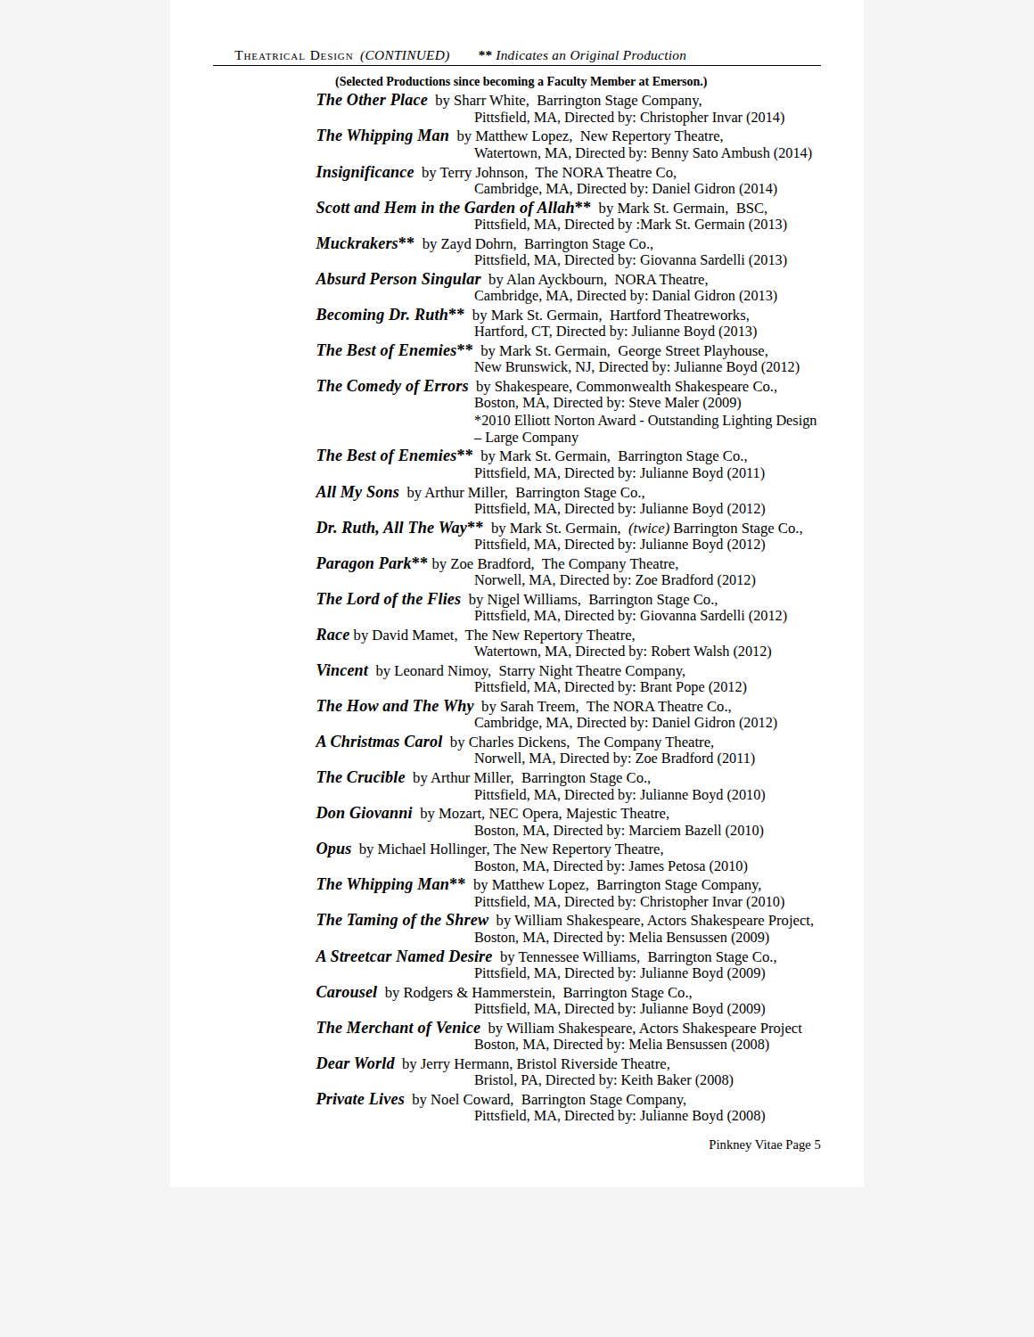Theatrical Design (CONTINUED)** Indicates an Original Production
(Selected Productions since becoming a Faculty Member at Emerson.)
The Other Place by Sharr White, Barrington Stage Company, Pittsfield, MA, Directed by: Christopher Invar (2014)
The Whipping Man by Matthew Lopez, New Repertory Theatre, Watertown, MA, Directed by: Benny Sato Ambush (2014)
Insignificance by Terry Johnson, The NORA Theatre Co, Cambridge, MA, Directed by: Daniel Gidron (2014)
Scott and Hem in the Garden of Allah** by Mark St. Germain, BSC, Pittsfield, MA, Directed by :Mark St. Germain (2013)
Muckrakers** by Zayd Dohrn, Barrington Stage Co., Pittsfield, MA, Directed by: Giovanna Sardelli (2013)
Absurd Person Singular by Alan Ayckbourn, NORA Theatre, Cambridge, MA, Directed by: Danial Gidron (2013)
Becoming Dr. Ruth** by Mark St. Germain, Hartford Theatreworks, Hartford, CT, Directed by: Julianne Boyd (2013)
The Best of Enemies** by Mark St. Germain, George Street Playhouse, New Brunswick, NJ, Directed by: Julianne Boyd (2012)
The Comedy of Errors by Shakespeare, Commonwealth Shakespeare Co., Boston, MA, Directed by: Steve Maler (2009) *2010 Elliott Norton Award - Outstanding Lighting Design – Large Company
The Best of Enemies** by Mark St. Germain, Barrington Stage Co., Pittsfield, MA, Directed by: Julianne Boyd (2011)
All My Sons by Arthur Miller, Barrington Stage Co., Pittsfield, MA, Directed by: Julianne Boyd (2012)
Dr. Ruth, All The Way** by Mark St. Germain, (twice) Barrington Stage Co., Pittsfield, MA, Directed by: Julianne Boyd (2012)
Paragon Park** by Zoe Bradford, The Company Theatre, Norwell, MA, Directed by: Zoe Bradford (2012)
The Lord of the Flies by Nigel Williams, Barrington Stage Co., Pittsfield, MA, Directed by: Giovanna Sardelli (2012)
Race by David Mamet, The New Repertory Theatre, Watertown, MA, Directed by: Robert Walsh (2012)
Vincent by Leonard Nimoy, Starry Night Theatre Company, Pittsfield, MA, Directed by: Brant Pope (2012)
The How and The Why by Sarah Treem, The NORA Theatre Co., Cambridge, MA, Directed by: Daniel Gidron (2012)
A Christmas Carol by Charles Dickens, The Company Theatre, Norwell, MA, Directed by: Zoe Bradford (2011)
The Crucible by Arthur Miller, Barrington Stage Co., Pittsfield, MA, Directed by: Julianne Boyd (2010)
Don Giovanni by Mozart, NEC Opera, Majestic Theatre, Boston, MA, Directed by: Marciem Bazell (2010)
Opus by Michael Hollinger, The New Repertory Theatre, Boston, MA, Directed by: James Petosa (2010)
The Whipping Man** by Matthew Lopez, Barrington Stage Company, Pittsfield, MA, Directed by: Christopher Invar (2010)
The Taming of the Shrew by William Shakespeare, Actors Shakespeare Project, Boston, MA, Directed by: Melia Bensussen (2009)
A Streetcar Named Desire by Tennessee Williams, Barrington Stage Co., Pittsfield, MA, Directed by: Julianne Boyd (2009)
Carousel by Rodgers & Hammerstein, Barrington Stage Co., Pittsfield, MA, Directed by: Julianne Boyd (2009)
The Merchant of Venice by William Shakespeare, Actors Shakespeare Project Boston, MA, Directed by: Melia Bensussen (2008)
Dear World by Jerry Hermann, Bristol Riverside Theatre, Bristol, PA, Directed by: Keith Baker (2008)
Private Lives by Noel Coward, Barrington Stage Company, Pittsfield, MA, Directed by: Julianne Boyd (2008)
Pinkney Vitae Page 5